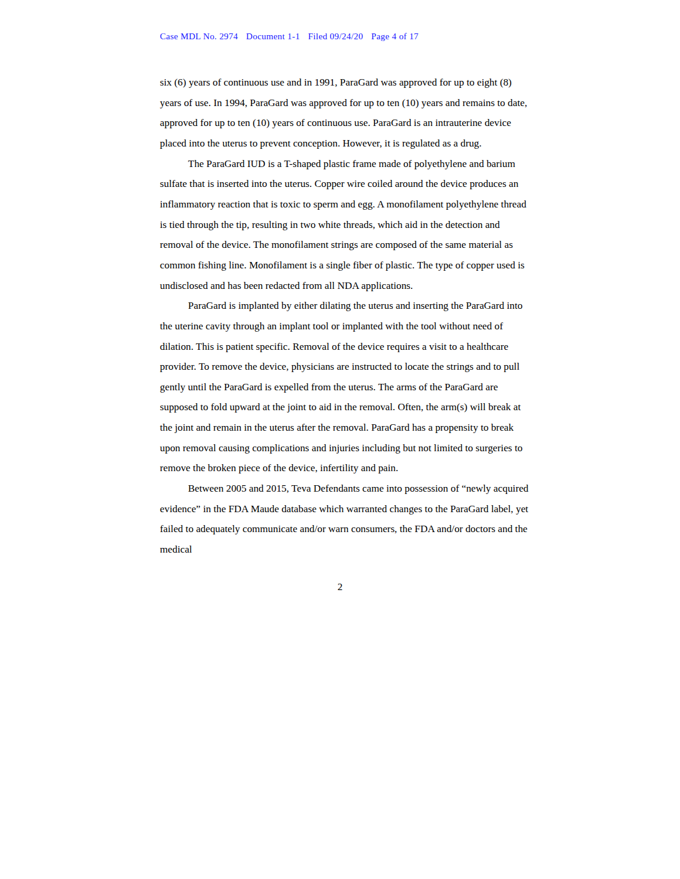Case MDL No. 2974 Document 1-1 Filed 09/24/20 Page 4 of 17
six (6) years of continuous use and in 1991, ParaGard was approved for up to eight (8) years of use. In 1994, ParaGard was approved for up to ten (10) years and remains to date, approved for up to ten (10) years of continuous use. ParaGard is an intrauterine device placed into the uterus to prevent conception. However, it is regulated as a drug.
The ParaGard IUD is a T-shaped plastic frame made of polyethylene and barium sulfate that is inserted into the uterus. Copper wire coiled around the device produces an inflammatory reaction that is toxic to sperm and egg. A monofilament polyethylene thread is tied through the tip, resulting in two white threads, which aid in the detection and removal of the device. The monofilament strings are composed of the same material as common fishing line. Monofilament is a single fiber of plastic. The type of copper used is undisclosed and has been redacted from all NDA applications.
ParaGard is implanted by either dilating the uterus and inserting the ParaGard into the uterine cavity through an implant tool or implanted with the tool without need of dilation. This is patient specific. Removal of the device requires a visit to a healthcare provider. To remove the device, physicians are instructed to locate the strings and to pull gently until the ParaGard is expelled from the uterus. The arms of the ParaGard are supposed to fold upward at the joint to aid in the removal. Often, the arm(s) will break at the joint and remain in the uterus after the removal. ParaGard has a propensity to break upon removal causing complications and injuries including but not limited to surgeries to remove the broken piece of the device, infertility and pain.
Between 2005 and 2015, Teva Defendants came into possession of “newly acquired evidence” in the FDA Maude database which warranted changes to the ParaGard label, yet failed to adequately communicate and/or warn consumers, the FDA and/or doctors and the medical
2